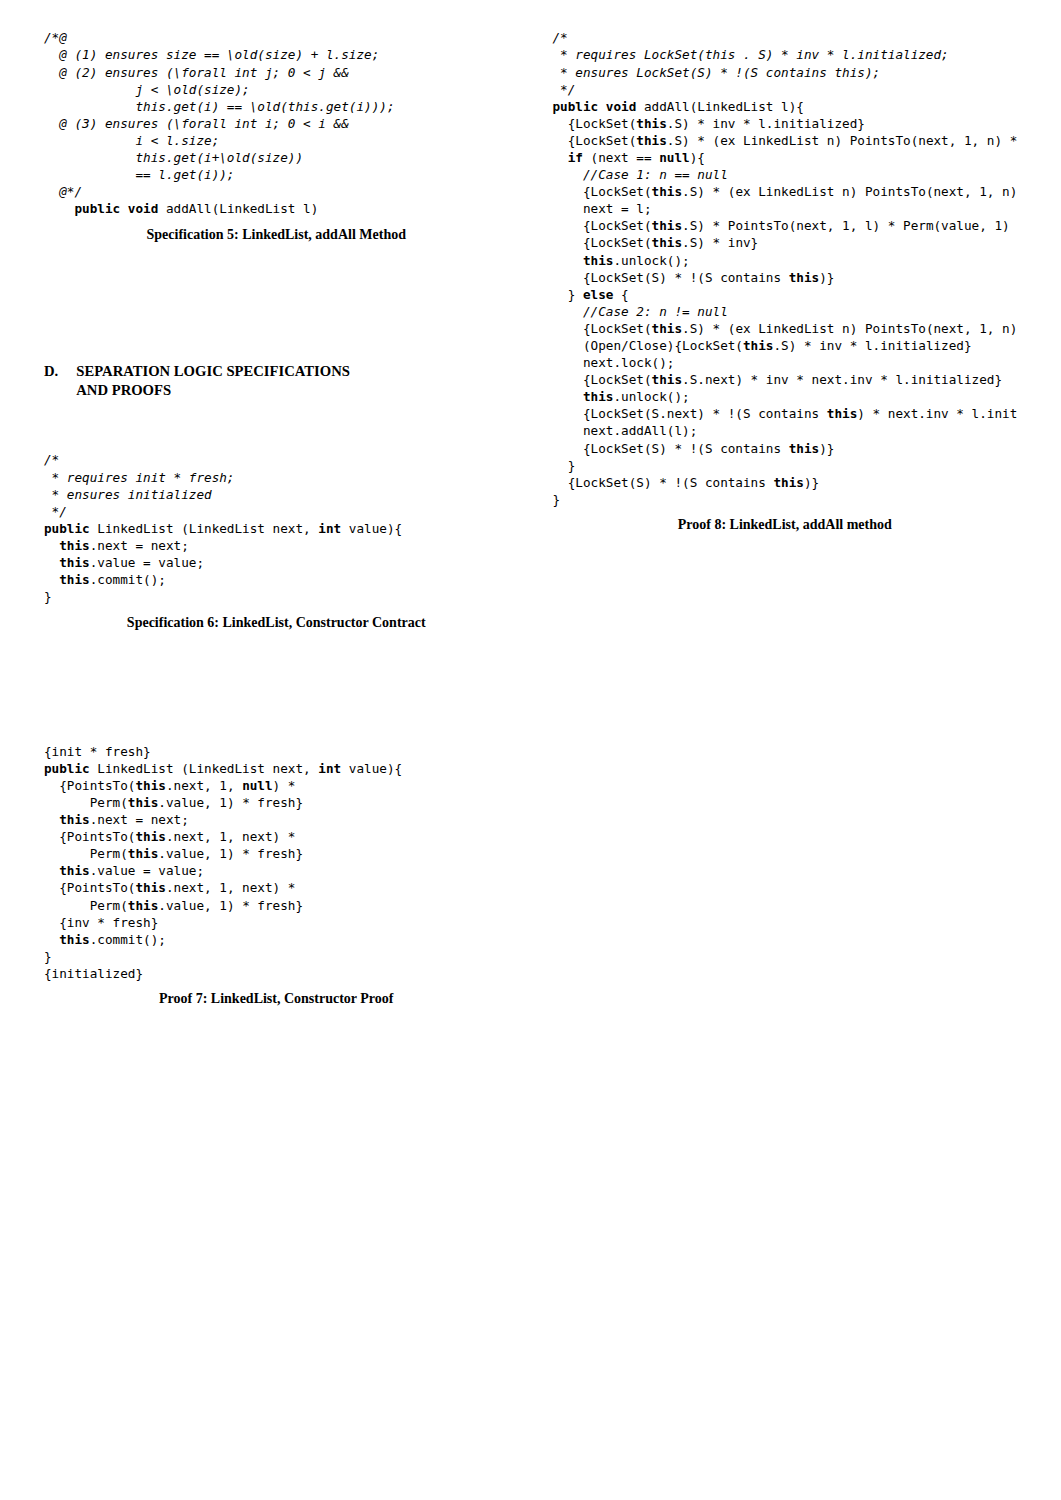/*@
  @ (1) ensures size == \old(size) + l.size;
  @ (2) ensures (\forall int j; 0 < j &&
            j < \old(size);
            this.get(i) == \old(this.get(i)));
  @ (3) ensures (\forall int i; 0 < i &&
            i < l.size;
            this.get(i+\old(size))
            == l.get(i));
  @*/
    public void addAll(LinkedList l)
Specification 5: LinkedList, addAll Method
D. SEPARATION LOGIC SPECIFICATIONS
AND PROOFS
/*
 * requires init * fresh;
 * ensures initialized
 */
public LinkedList (LinkedList next, int value){
  this.next = next;
  this.value = value;
  this.commit();
}
Specification 6: LinkedList, Constructor Contract
{init * fresh}
public LinkedList (LinkedList next, int value){
  {PointsTo(this.next, 1, null) *
      Perm(this.value, 1) * fresh}
  this.next = next;
  {PointsTo(this.next, 1, next) *
      Perm(this.value, 1) * fresh}
  this.value = value;
  {PointsTo(this.next, 1, next) *
      Perm(this.value, 1) * fresh}
  {inv * fresh}
  this.commit();
}
{initialized}
Proof 7: LinkedList, Constructor Proof
/*
 * requires LockSet(this . S) * inv * l.initialized;
 * ensures LockSet(S) * !(S contains this);
 */
public void addAll(LinkedList l){
  {LockSet(this.S) * inv * l.initialized}
  {LockSet(this.S) * (ex LinkedList n) PointsTo(next, 1, n) *
  if (next == null){
    //Case 1: n == null
    {LockSet(this.S) * (ex LinkedList n) PointsTo(next, 1, n)
    next = l;
    {LockSet(this.S) * PointsTo(next, 1, l) * Perm(value, 1)
    {LockSet(this.S) * inv}
    this.unlock();
    {LockSet(S) * !(S contains this)}
  } else {
    //Case 2: n != null
    {LockSet(this.S) * (ex LinkedList n) PointsTo(next, 1, n)
    (Open/Close){LockSet(this.S) * inv * l.initialized}
    next.lock();
    {LockSet(this.S.next) * inv * next.inv * l.initialized}
    this.unlock();
    {LockSet(S.next) * !(S contains this) * next.inv * l.init
    next.addAll(l);
    {LockSet(S) * !(S contains this)}
  }
  {LockSet(S) * !(S contains this)}
}
Proof 8: LinkedList, addAll method